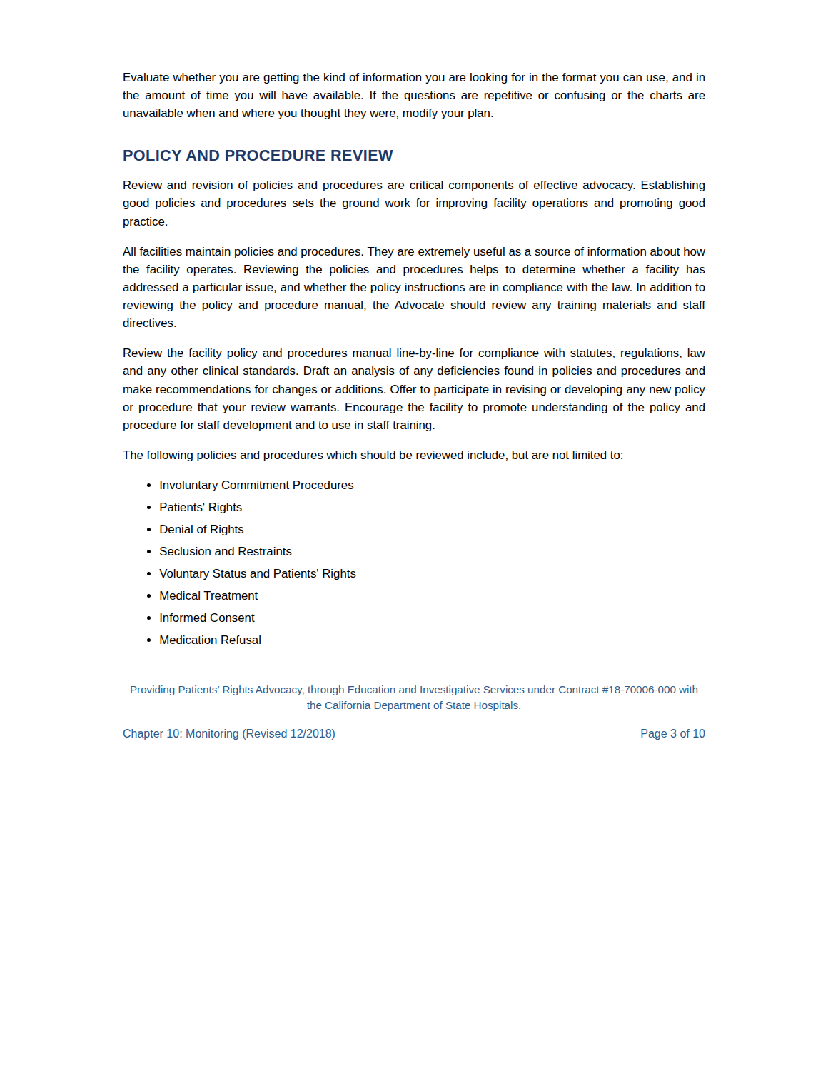Evaluate whether you are getting the kind of information you are looking for in the format you can use, and in the amount of time you will have available. If the questions are repetitive or confusing or the charts are unavailable when and where you thought they were, modify your plan.
POLICY AND PROCEDURE REVIEW
Review and revision of policies and procedures are critical components of effective advocacy. Establishing good policies and procedures sets the ground work for improving facility operations and promoting good practice.
All facilities maintain policies and procedures. They are extremely useful as a source of information about how the facility operates. Reviewing the policies and procedures helps to determine whether a facility has addressed a particular issue, and whether the policy instructions are in compliance with the law. In addition to reviewing the policy and procedure manual, the Advocate should review any training materials and staff directives.
Review the facility policy and procedures manual line-by-line for compliance with statutes, regulations, law and any other clinical standards. Draft an analysis of any deficiencies found in policies and procedures and make recommendations for changes or additions. Offer to participate in revising or developing any new policy or procedure that your review warrants. Encourage the facility to promote understanding of the policy and procedure for staff development and to use in staff training.
The following policies and procedures which should be reviewed include, but are not limited to:
Involuntary Commitment Procedures
Patients' Rights
Denial of Rights
Seclusion and Restraints
Voluntary Status and Patients' Rights
Medical Treatment
Informed Consent
Medication Refusal
Providing Patients’ Rights Advocacy, through Education and Investigative Services under Contract #18-70006-000 with the California Department of State Hospitals.
Chapter 10: Monitoring (Revised 12/2018) Page 3 of 10